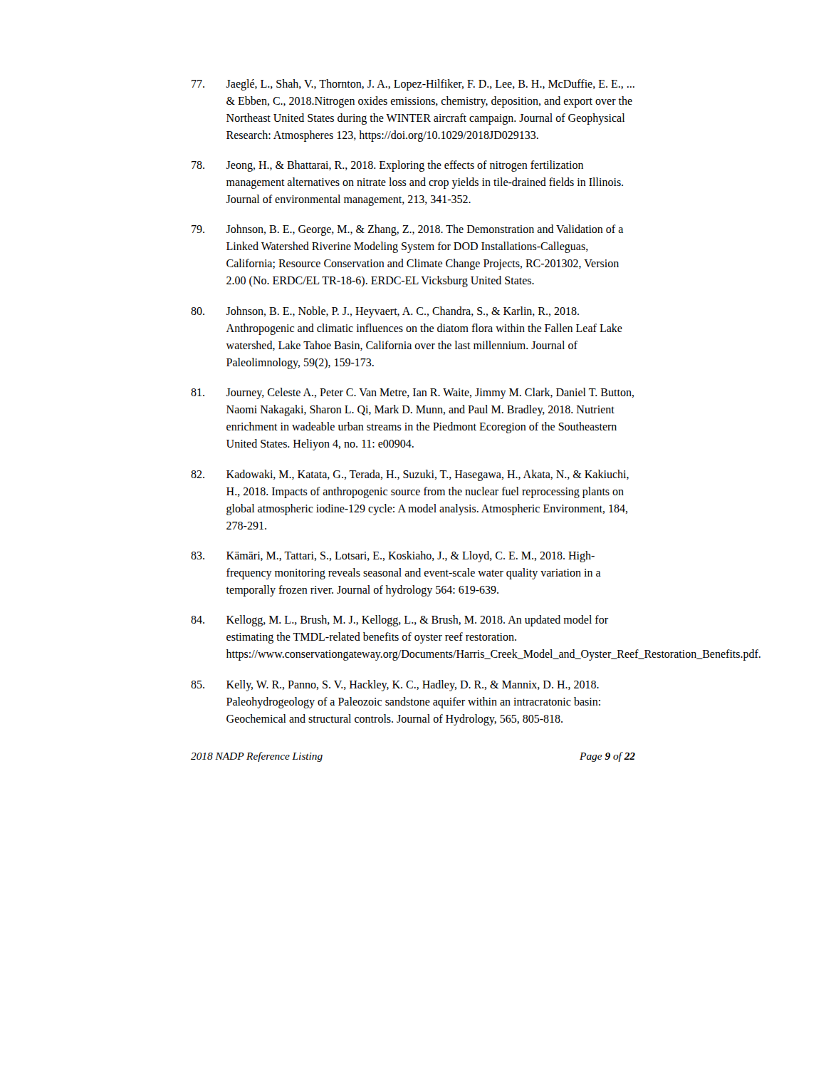77. Jaeglé, L., Shah, V., Thornton, J. A., Lopez-Hilfiker, F. D., Lee, B. H., McDuffie, E. E., ... & Ebben, C., 2018.Nitrogen oxides emissions, chemistry, deposition, and export over the Northeast United States during the WINTER aircraft campaign. Journal of Geophysical Research: Atmospheres 123, https://doi.org/10.1029/2018JD029133.
78. Jeong, H., & Bhattarai, R., 2018. Exploring the effects of nitrogen fertilization management alternatives on nitrate loss and crop yields in tile-drained fields in Illinois. Journal of environmental management, 213, 341-352.
79. Johnson, B. E., George, M., & Zhang, Z., 2018. The Demonstration and Validation of a Linked Watershed Riverine Modeling System for DOD Installations-Calleguas, California; Resource Conservation and Climate Change Projects, RC-201302, Version 2.00 (No. ERDC/EL TR-18-6). ERDC-EL Vicksburg United States.
80. Johnson, B. E., Noble, P. J., Heyvaert, A. C., Chandra, S., & Karlin, R., 2018. Anthropogenic and climatic influences on the diatom flora within the Fallen Leaf Lake watershed, Lake Tahoe Basin, California over the last millennium. Journal of Paleolimnology, 59(2), 159-173.
81. Journey, Celeste A., Peter C. Van Metre, Ian R. Waite, Jimmy M. Clark, Daniel T. Button, Naomi Nakagaki, Sharon L. Qi, Mark D. Munn, and Paul M. Bradley, 2018. Nutrient enrichment in wadeable urban streams in the Piedmont Ecoregion of the Southeastern United States. Heliyon 4, no. 11: e00904.
82. Kadowaki, M., Katata, G., Terada, H., Suzuki, T., Hasegawa, H., Akata, N., & Kakiuchi, H., 2018. Impacts of anthropogenic source from the nuclear fuel reprocessing plants on global atmospheric iodine-129 cycle: A model analysis. Atmospheric Environment, 184, 278-291.
83. Kämäri, M., Tattari, S., Lotsari, E., Koskiaho, J., & Lloyd, C. E. M., 2018. High-frequency monitoring reveals seasonal and event-scale water quality variation in a temporally frozen river. Journal of hydrology 564: 619-639.
84. Kellogg, M. L., Brush, M. J., Kellogg, L., & Brush, M. 2018. An updated model for estimating the TMDL-related benefits of oyster reef restoration. https://www.conservationgateway.org/Documents/Harris_Creek_Model_and_Oyster_Reef_Restoration_Benefits.pdf.
85. Kelly, W. R., Panno, S. V., Hackley, K. C., Hadley, D. R., & Mannix, D. H., 2018. Paleohydrogeology of a Paleozoic sandstone aquifer within an intracratonic basin: Geochemical and structural controls. Journal of Hydrology, 565, 805-818.
2018 NADP Reference Listing Page 9 of 22